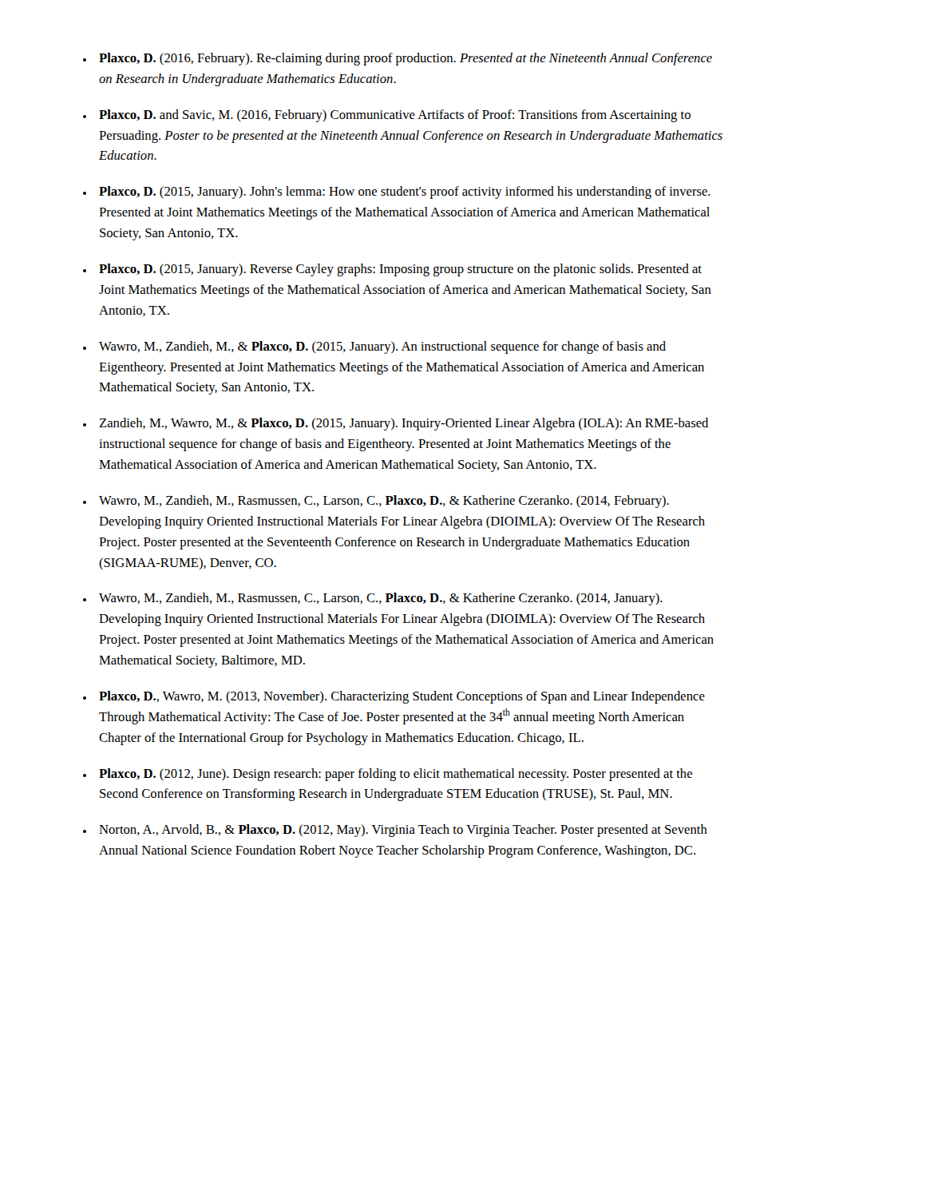Plaxco, D. (2016, February). Re-claiming during proof production. Presented at the Nineteenth Annual Conference on Research in Undergraduate Mathematics Education.
Plaxco, D. and Savic, M. (2016, February) Communicative Artifacts of Proof: Transitions from Ascertaining to Persuading. Poster to be presented at the Nineteenth Annual Conference on Research in Undergraduate Mathematics Education.
Plaxco, D. (2015, January). John's lemma: How one student's proof activity informed his understanding of inverse. Presented at Joint Mathematics Meetings of the Mathematical Association of America and American Mathematical Society, San Antonio, TX.
Plaxco, D. (2015, January). Reverse Cayley graphs: Imposing group structure on the platonic solids. Presented at Joint Mathematics Meetings of the Mathematical Association of America and American Mathematical Society, San Antonio, TX.
Wawro, M., Zandieh, M., & Plaxco, D. (2015, January). An instructional sequence for change of basis and Eigentheory. Presented at Joint Mathematics Meetings of the Mathematical Association of America and American Mathematical Society, San Antonio, TX.
Zandieh, M., Wawro, M., & Plaxco, D. (2015, January). Inquiry-Oriented Linear Algebra (IOLA): An RME-based instructional sequence for change of basis and Eigentheory. Presented at Joint Mathematics Meetings of the Mathematical Association of America and American Mathematical Society, San Antonio, TX.
Wawro, M., Zandieh, M., Rasmussen, C., Larson, C., Plaxco, D., & Katherine Czeranko. (2014, February). Developing Inquiry Oriented Instructional Materials For Linear Algebra (DIOIMLA): Overview Of The Research Project. Poster presented at the Seventeenth Conference on Research in Undergraduate Mathematics Education (SIGMAA-RUME), Denver, CO.
Wawro, M., Zandieh, M., Rasmussen, C., Larson, C., Plaxco, D., & Katherine Czeranko. (2014, January). Developing Inquiry Oriented Instructional Materials For Linear Algebra (DIOIMLA): Overview Of The Research Project. Poster presented at Joint Mathematics Meetings of the Mathematical Association of America and American Mathematical Society, Baltimore, MD.
Plaxco, D., Wawro, M. (2013, November). Characterizing Student Conceptions of Span and Linear Independence Through Mathematical Activity: The Case of Joe. Poster presented at the 34th annual meeting North American Chapter of the International Group for Psychology in Mathematics Education. Chicago, IL.
Plaxco, D. (2012, June). Design research: paper folding to elicit mathematical necessity. Poster presented at the Second Conference on Transforming Research in Undergraduate STEM Education (TRUSE), St. Paul, MN.
Norton, A., Arvold, B., & Plaxco, D. (2012, May). Virginia Teach to Virginia Teacher. Poster presented at Seventh Annual National Science Foundation Robert Noyce Teacher Scholarship Program Conference, Washington, DC.